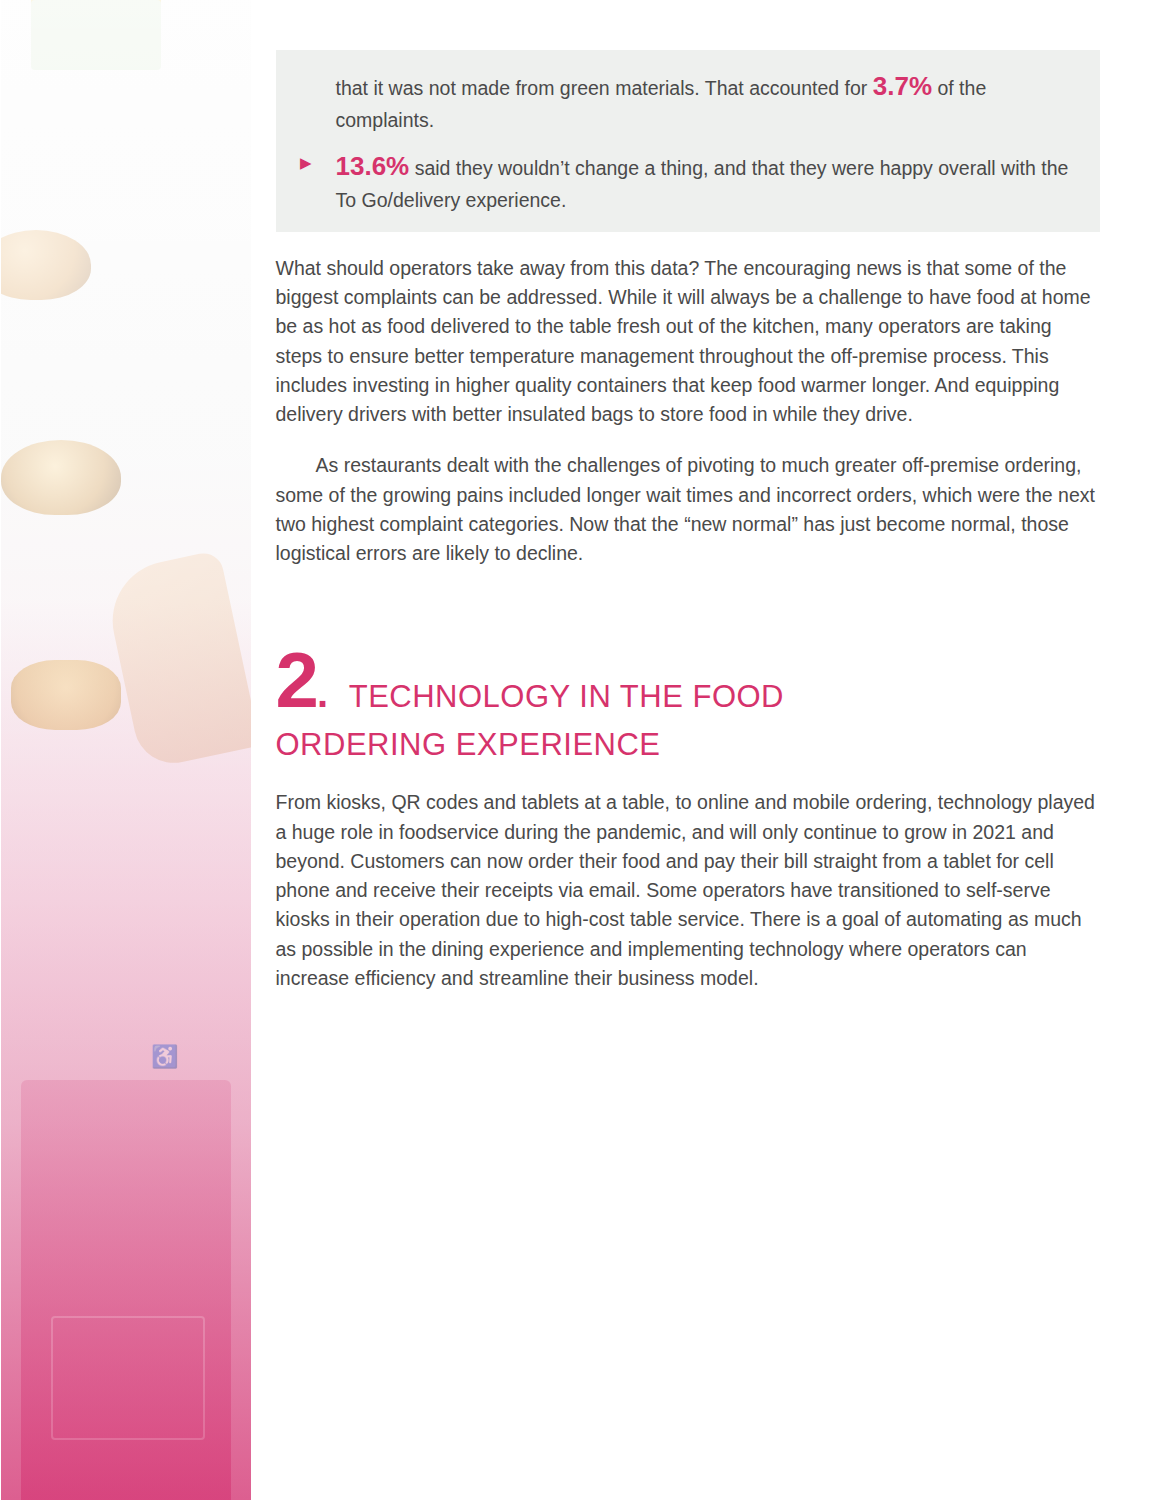♿
that it was not made from green materials. That accounted for 3.7% of the complaints.
13.6% said they wouldn’t change a thing, and that they were happy overall with the To Go/delivery experience.
What should operators take away from this data? The encouraging news is that some of the biggest complaints can be addressed. While it will always be a challenge to have food at home be as hot as food delivered to the table fresh out of the kitchen, many operators are taking steps to ensure better temperature management throughout the off-premise process. This includes investing in higher quality containers that keep food warmer longer. And equipping delivery drivers with better insulated bags to store food in while they drive.
As restaurants dealt with the challenges of pivoting to much greater off-premise ordering, some of the growing pains included longer wait times and incorrect orders, which were the next two highest complaint categories. Now that the “new normal” has just become normal, those logistical errors are likely to decline.
2. Technology in the Food Ordering Experience
From kiosks, QR codes and tablets at a table, to online and mobile ordering, technology played a huge role in foodservice during the pandemic, and will only continue to grow in 2021 and beyond. Customers can now order their food and pay their bill straight from a tablet for cell phone and receive their receipts via email. Some operators have transitioned to self-serve kiosks in their operation due to high-cost table service. There is a goal of automating as much as possible in the dining experience and implementing technology where operators can increase efficiency and streamline their business model.